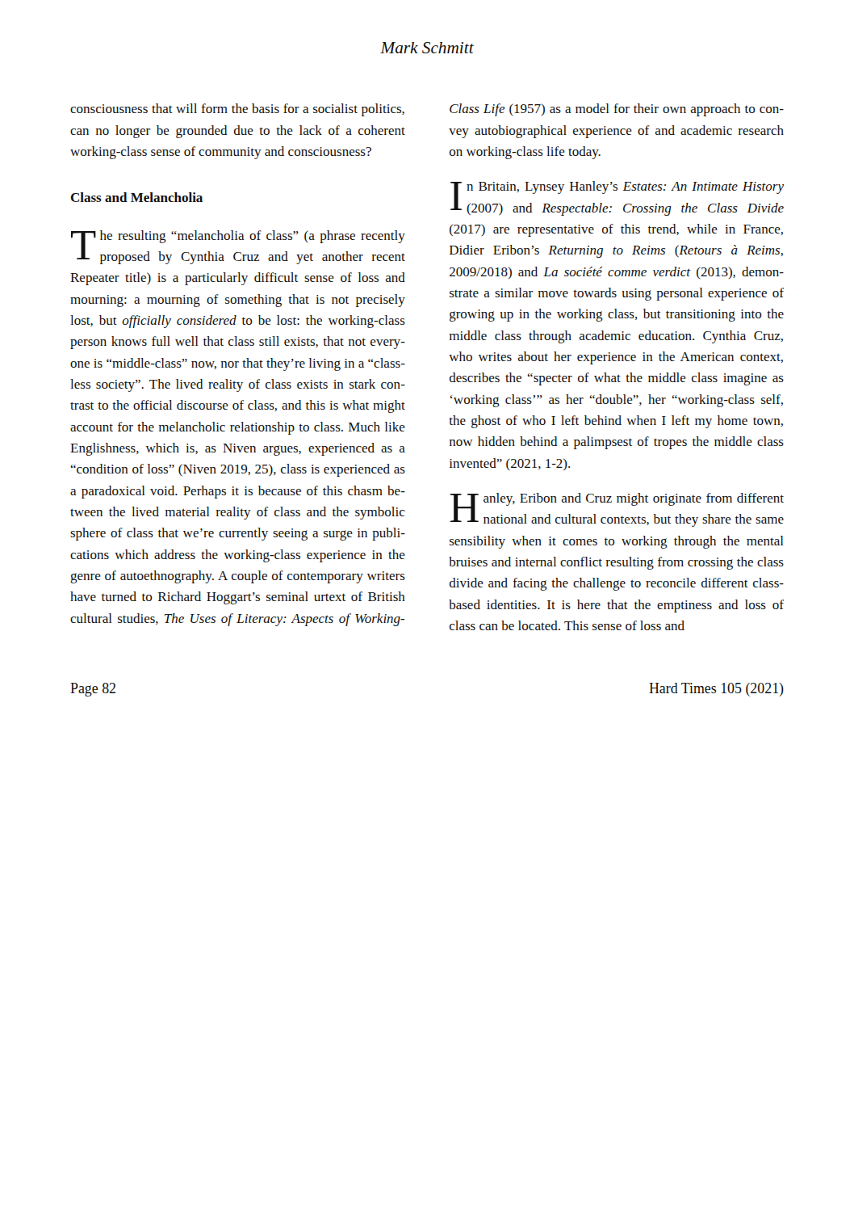Mark Schmitt
consciousness that will form the basis for a socialist politics, can no longer be grounded due to the lack of a coherent working-class sense of community and consciousness?
Class and Melancholia
The resulting “melancholia of class” (a phrase recently proposed by Cynthia Cruz and yet another recent Repeater title) is a particularly difficult sense of loss and mourning: a mourning of something that is not precisely lost, but officially considered to be lost: the working-class person knows full well that class still exists, that not everyone is “middle-class” now, nor that they’re living in a “classless society”. The lived reality of class exists in stark contrast to the official discourse of class, and this is what might account for the melancholic relationship to class. Much like Englishness, which is, as Niven argues, experienced as a “condition of loss” (Niven 2019, 25), class is experienced as a paradoxical void. Perhaps it is because of this chasm between the lived material reality of class and the symbolic sphere of class that we’re currently seeing a surge in publications which address the working-class experience in the genre of autoethnography. A couple of contemporary writers have turned to Richard Hoggart’s seminal urtext of British cultural studies, The Uses of Literacy: Aspects of Working-Class Life (1957) as a model for their own approach to convey autobiographical experience of and academic research on working-class life today.
In Britain, Lynsey Hanley’s Estates: An Intimate History (2007) and Respectable: Crossing the Class Divide (2017) are representative of this trend, while in France, Didier Eribon’s Returning to Reims (Retours à Reims, 2009/2018) and La société comme verdict (2013), demonstrate a similar move towards using personal experience of growing up in the working class, but transitioning into the middle class through academic education. Cynthia Cruz, who writes about her experience in the American context, describes the “specter of what the middle class imagine as ‘working class’” as her “double”, her “working-class self, the ghost of who I left behind when I left my home town, now hidden behind a palimpsest of tropes the middle class invented” (2021, 1-2).
Hanley, Eribon and Cruz might originate from different national and cultural contexts, but they share the same sensibility when it comes to working through the mental bruises and internal conflict resulting from crossing the class divide and facing the challenge to reconcile different class-based identities. It is here that the emptiness and loss of class can be located. This sense of loss and
Page 82 Hard Times 105 (2021)